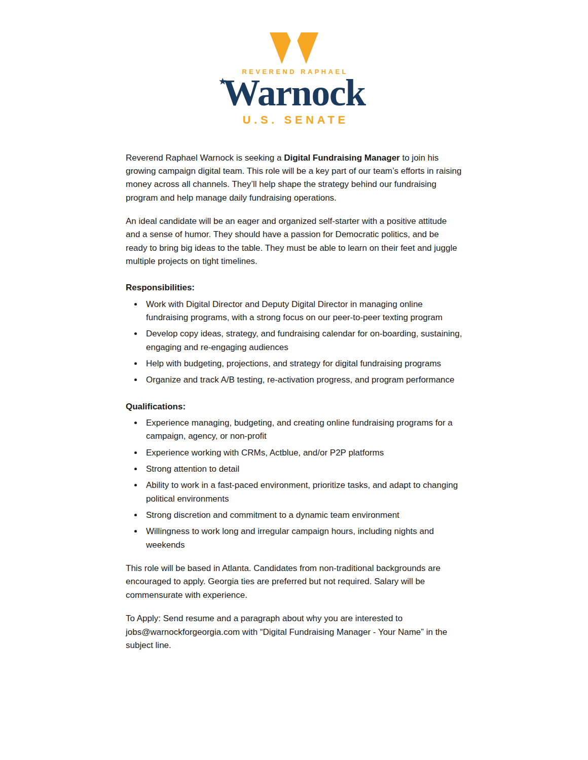Reverend Raphael
★Warnock
U.S. Senate
Reverend Raphael Warnock is seeking a Digital Fundraising Manager to join his growing campaign digital team. This role will be a key part of our team’s efforts in raising money across all channels. They’ll help shape the strategy behind our fundraising program and help manage daily fundraising operations.
An ideal candidate will be an eager and organized self-starter with a positive attitude and a sense of humor. They should have a passion for Democratic politics, and be ready to bring big ideas to the table. They must be able to learn on their feet and juggle multiple projects on tight timelines.
Responsibilities:
Work with Digital Director and Deputy Digital Director in managing online fundraising programs, with a strong focus on our peer-to-peer texting program
Develop copy ideas, strategy, and fundraising calendar for on-boarding, sustaining, engaging and re-engaging audiences
Help with budgeting, projections, and strategy for digital fundraising programs
Organize and track A/B testing, re-activation progress, and program performance
Qualifications:
Experience managing, budgeting, and creating online fundraising programs for a campaign, agency, or non-profit
Experience working with CRMs, Actblue, and/or P2P platforms
Strong attention to detail
Ability to work in a fast-paced environment, prioritize tasks, and adapt to changing political environments
Strong discretion and commitment to a dynamic team environment
Willingness to work long and irregular campaign hours, including nights and weekends
This role will be based in Atlanta. Candidates from non-traditional backgrounds are encouraged to apply. Georgia ties are preferred but not required. Salary will be commensurate with experience.
To Apply: Send resume and a paragraph about why you are interested to jobs@warnockforgeorgia.com with “Digital Fundraising Manager - Your Name” in the subject line.